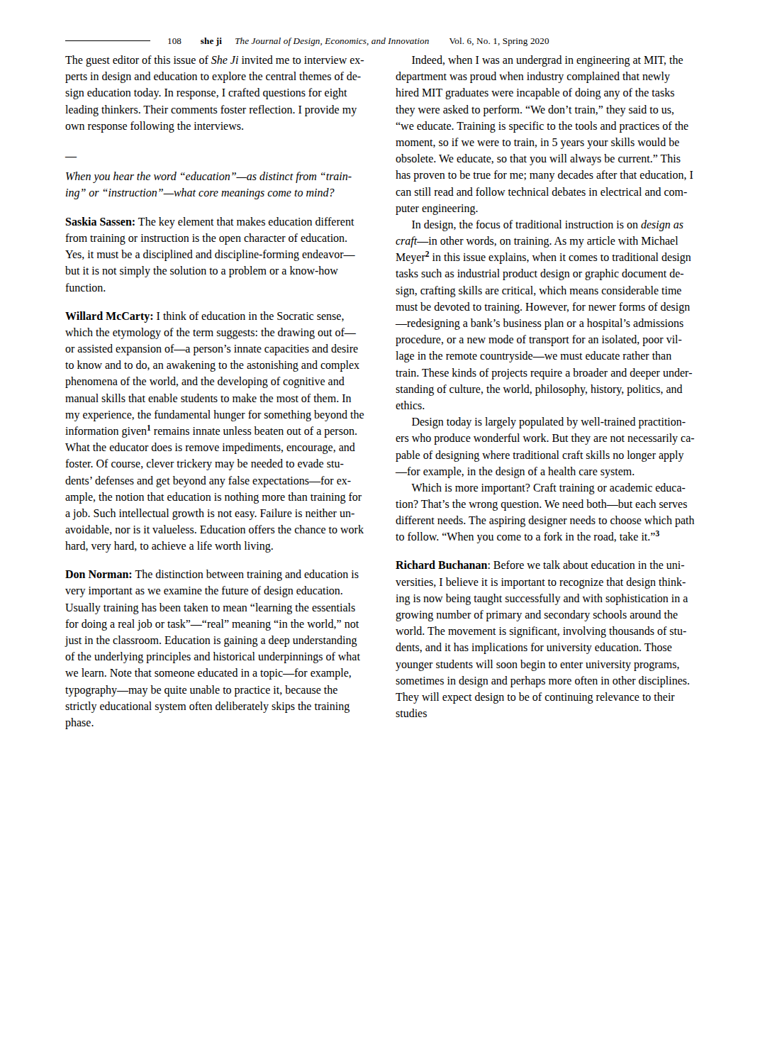108 she ji The Journal of Design, Economics, and Innovation Vol. 6, No. 1, Spring 2020
The guest editor of this issue of She Ji invited me to interview experts in design and education to explore the central themes of design education today. In response, I crafted questions for eight leading thinkers. Their comments foster reflection. I provide my own response following the interviews.
—
When you hear the word “education”—as distinct from “training” or “instruction”—what core meanings come to mind?
Saskia Sassen: The key element that makes education different from training or instruction is the open character of education. Yes, it must be a disciplined and discipline-forming endeavor—but it is not simply the solution to a problem or a know-how function.
Willard McCarty: I think of education in the Socratic sense, which the etymology of the term suggests: the drawing out of—or assisted expansion of—a person’s innate capacities and desire to know and to do, an awakening to the astonishing and complex phenomena of the world, and the developing of cognitive and manual skills that enable students to make the most of them. In my experience, the fundamental hunger for something beyond the information given1 remains innate unless beaten out of a person. What the educator does is remove impediments, encourage, and foster. Of course, clever trickery may be needed to evade students’ defenses and get beyond any false expectations—for example, the notion that education is nothing more than training for a job. Such intellectual growth is not easy. Failure is neither unavoidable, nor is it valueless. Education offers the chance to work hard, very hard, to achieve a life worth living.
Don Norman: The distinction between training and education is very important as we examine the future of design education. Usually training has been taken to mean “learning the essentials for doing a real job or task”—“real” meaning “in the world,” not just in the classroom. Education is gaining a deep understanding of the underlying principles and historical underpinnings of what we learn. Note that someone educated in a topic—for example, typography—may be quite unable to practice it, because the strictly educational system often deliberately skips the training phase.
Indeed, when I was an undergrad in engineering at MIT, the department was proud when industry complained that newly hired MIT graduates were incapable of doing any of the tasks they were asked to perform. “We don’t train,” they said to us, “we educate. Training is specific to the tools and practices of the moment, so if we were to train, in 5 years your skills would be obsolete. We educate, so that you will always be current.” This has proven to be true for me; many decades after that education, I can still read and follow technical debates in electrical and computer engineering.
In design, the focus of traditional instruction is on design as craft—in other words, on training. As my article with Michael Meyer2 in this issue explains, when it comes to traditional design tasks such as industrial product design or graphic document design, crafting skills are critical, which means considerable time must be devoted to training. However, for newer forms of design—redesigning a bank’s business plan or a hospital’s admissions procedure, or a new mode of transport for an isolated, poor village in the remote countryside—we must educate rather than train. These kinds of projects require a broader and deeper understanding of culture, the world, philosophy, history, politics, and ethics.
Design today is largely populated by well-trained practitioners who produce wonderful work. But they are not necessarily capable of designing where traditional craft skills no longer apply—for example, in the design of a health care system.
Which is more important? Craft training or academic education? That’s the wrong question. We need both—but each serves different needs. The aspiring designer needs to choose which path to follow. “When you come to a fork in the road, take it.”3
Richard Buchanan: Before we talk about education in the universities, I believe it is important to recognize that design thinking is now being taught successfully and with sophistication in a growing number of primary and secondary schools around the world. The movement is significant, involving thousands of students, and it has implications for university education. Those younger students will soon begin to enter university programs, sometimes in design and perhaps more often in other disciplines. They will expect design to be of continuing relevance to their studies